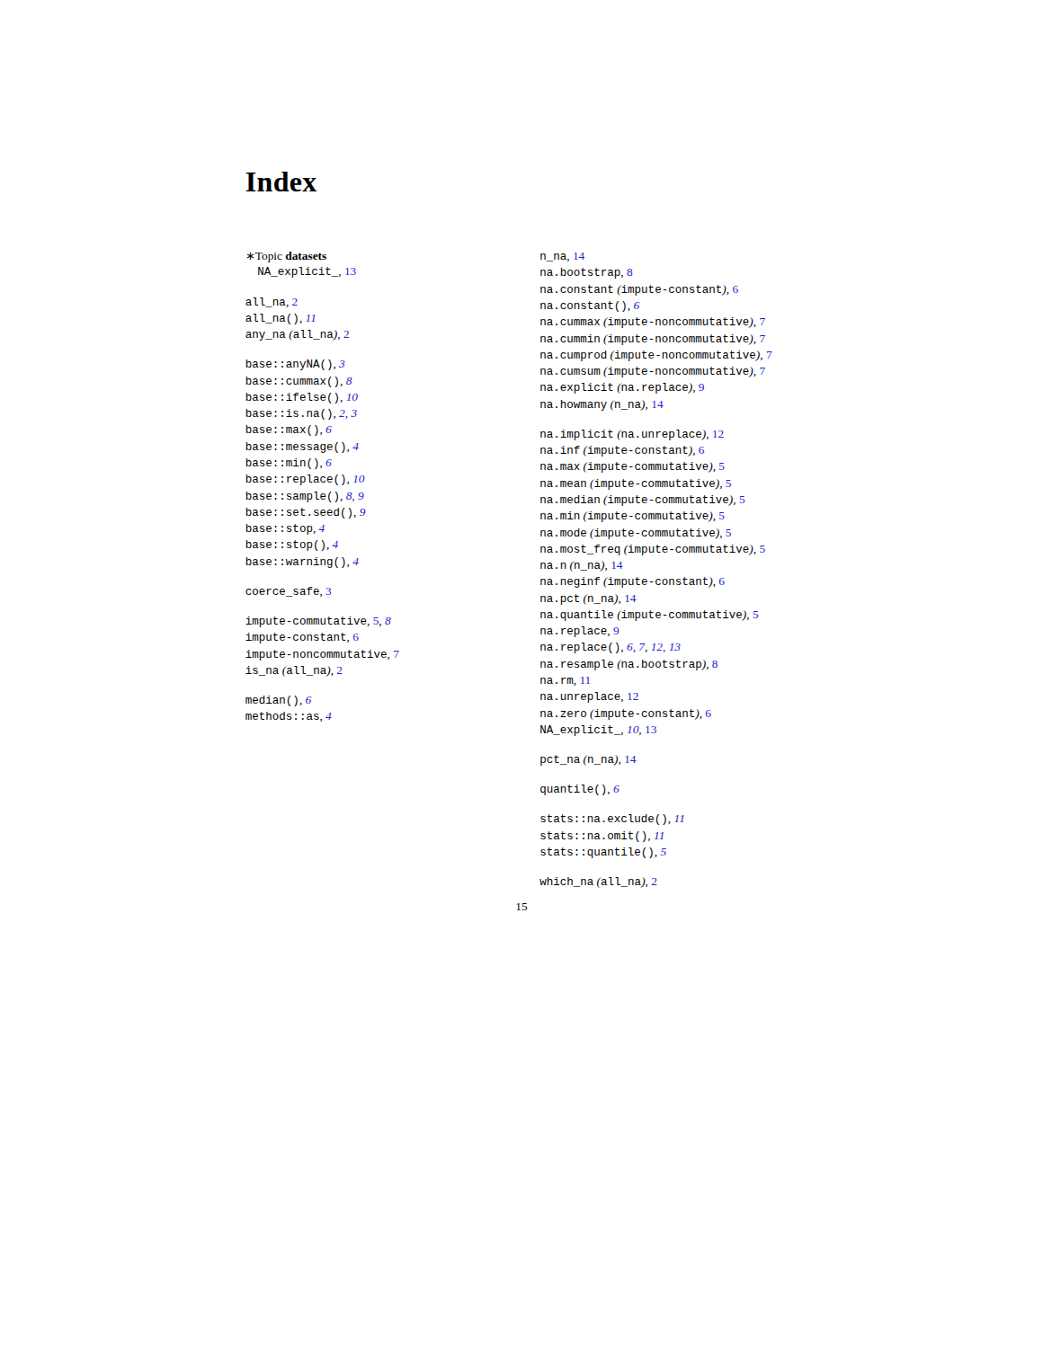Index
∗Topic datasets
NA_explicit_, 13
all_na, 2
all_na(), 11
any_na (all_na), 2
base::anyNA(), 3
base::cummax(), 8
base::ifelse(), 10
base::is.na(), 2, 3
base::max(), 6
base::message(), 4
base::min(), 6
base::replace(), 10
base::sample(), 8, 9
base::set.seed(), 9
base::stop, 4
base::stop(), 4
base::warning(), 4
coerce_safe, 3
impute-commutative, 5, 8
impute-constant, 6
impute-noncommutative, 7
is_na (all_na), 2
median(), 6
methods::as, 4
n_na, 14
na.bootstrap, 8
na.constant (impute-constant), 6
na.constant(), 6
na.cummax (impute-noncommutative), 7
na.cummin (impute-noncommutative), 7
na.cumprod (impute-noncommutative), 7
na.cumsum (impute-noncommutative), 7
na.explicit (na.replace), 9
na.howmany (n_na), 14
na.implicit (na.unreplace), 12
na.inf (impute-constant), 6
na.max (impute-commutative), 5
na.mean (impute-commutative), 5
na.median (impute-commutative), 5
na.min (impute-commutative), 5
na.mode (impute-commutative), 5
na.most_freq (impute-commutative), 5
na.n (n_na), 14
na.neginf (impute-constant), 6
na.pct (n_na), 14
na.quantile (impute-commutative), 5
na.replace, 9
na.replace(), 6, 7, 12, 13
na.resample (na.bootstrap), 8
na.rm, 11
na.unreplace, 12
na.zero (impute-constant), 6
NA_explicit_, 10, 13
pct_na (n_na), 14
quantile(), 6
stats::na.exclude(), 11
stats::na.omit(), 11
stats::quantile(), 5
which_na (all_na), 2
15